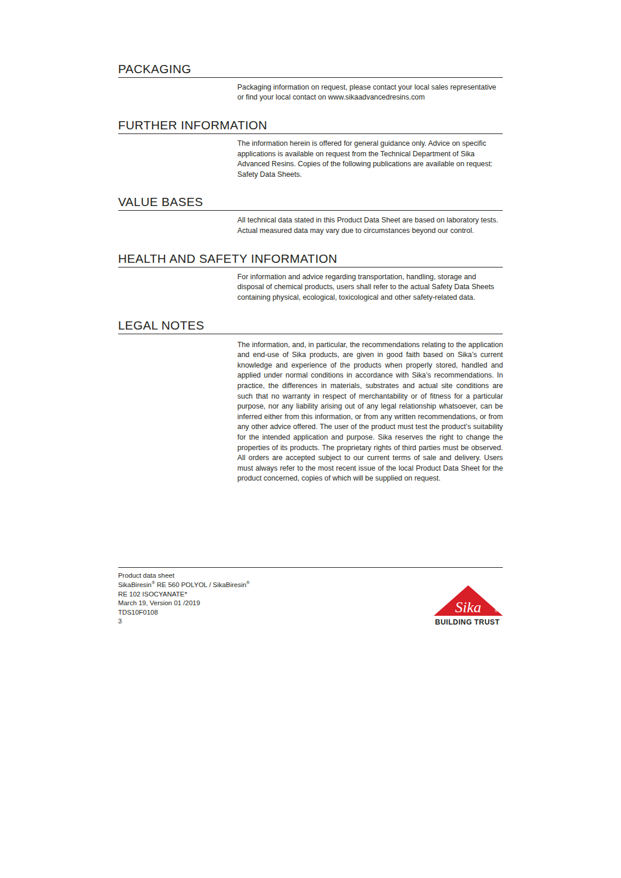Packaging
Packaging information on request, please contact your local sales representative or find your local contact on www.sikaadvancedresins.com
Further Information
The information herein is offered for general guidance only. Advice on specific applications is available on request from the Technical Department of Sika Advanced Resins. Copies of the following publications are available on request: Safety Data Sheets.
Value Bases
All technical data stated in this Product Data Sheet are based on laboratory tests. Actual measured data may vary due to circumstances beyond our control.
Health and Safety Information
For information and advice regarding transportation, handling, storage and disposal of chemical products, users shall refer to the actual Safety Data Sheets containing physical, ecological, toxicological and other safety-related data.
Legal Notes
The information, and, in particular, the recommendations relating to the application and end-use of Sika products, are given in good faith based on Sika’s current knowledge and experience of the products when properly stored, handled and applied under normal conditions in accordance with Sika’s recommendations. In practice, the differences in materials, substrates and actual site conditions are such that no warranty in respect of merchantability or of fitness for a particular purpose, nor any liability arising out of any legal relationship whatsoever, can be inferred either from this information, or from any written recommendations, or from any other advice offered. The user of the product must test the product’s suitability for the intended application and purpose. Sika reserves the right to change the properties of its products. The proprietary rights of third parties must be observed. All orders are accepted subject to our current terms of sale and delivery. Users must always refer to the most recent issue of the local Product Data Sheet for the product concerned, copies of which will be supplied on request.
Product data sheet
SikaBiresin® RE 560 POLYOL / SikaBiresin®
RE 102 ISOCYANATE*
March 19, Version 01 /2019
TDS10F0108
3
Sika ®
BUILDING TRUST